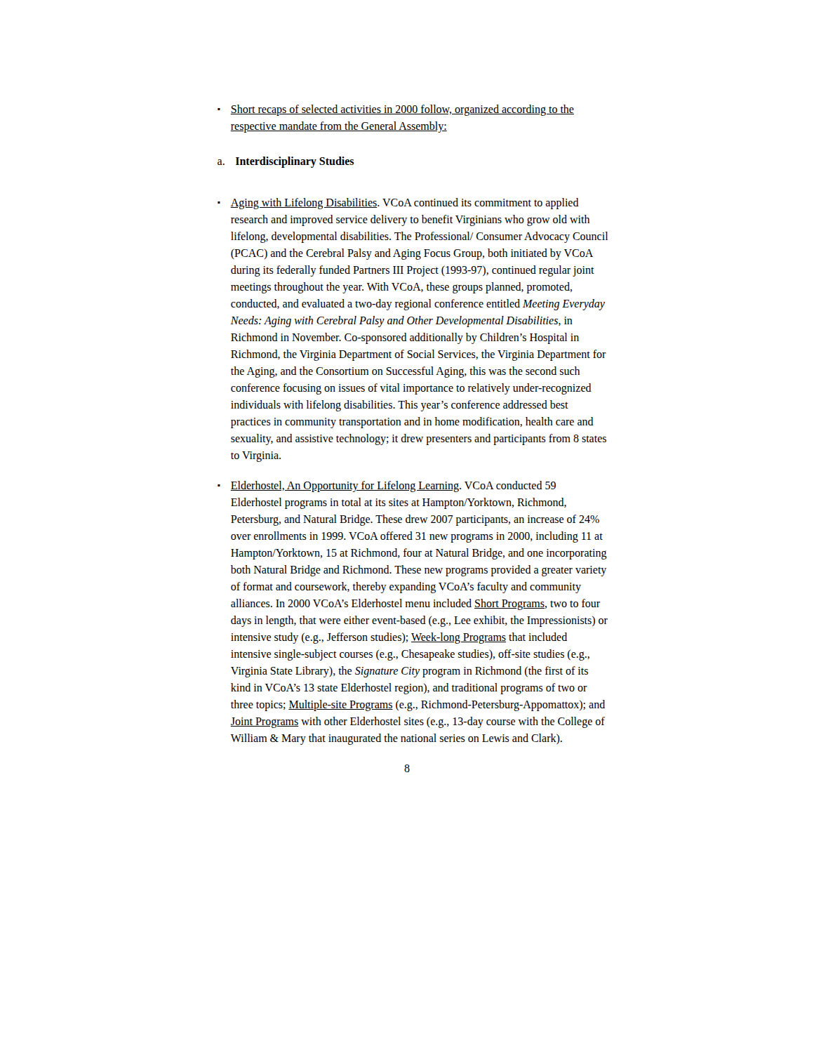▪
Short recaps of selected activities in 2000 follow, organized according to the respective mandate from the General Assembly:
a. Interdisciplinary Studies
▪
Aging with Lifelong Disabilities. VCoA continued its commitment to applied research and improved service delivery to benefit Virginians who grow old with lifelong, developmental disabilities. The Professional/ Consumer Advocacy Council (PCAC) and the Cerebral Palsy and Aging Focus Group, both initiated by VCoA during its federally funded Partners III Project (1993-97), continued regular joint meetings throughout the year. With VCoA, these groups planned, promoted, conducted, and evaluated a two-day regional conference entitled Meeting Everyday Needs: Aging with Cerebral Palsy and Other Developmental Disabilities, in Richmond in November. Co-sponsored additionally by Children’s Hospital in Richmond, the Virginia Department of Social Services, the Virginia Department for the Aging, and the Consortium on Successful Aging, this was the second such conference focusing on issues of vital importance to relatively under-recognized individuals with lifelong disabilities. This year’s conference addressed best practices in community transportation and in home modification, health care and sexuality, and assistive technology; it drew presenters and participants from 8 states to Virginia.
▪
Elderhostel, An Opportunity for Lifelong Learning. VCoA conducted 59 Elderhostel programs in total at its sites at Hampton/Yorktown, Richmond, Petersburg, and Natural Bridge. These drew 2007 participants, an increase of 24% over enrollments in 1999. VCoA offered 31 new programs in 2000, including 11 at Hampton/Yorktown, 15 at Richmond, four at Natural Bridge, and one incorporating both Natural Bridge and Richmond. These new programs provided a greater variety of format and coursework, thereby expanding VCoA’s faculty and community alliances. In 2000 VCoA’s Elderhostel menu included Short Programs, two to four days in length, that were either event-based (e.g., Lee exhibit, the Impressionists) or intensive study (e.g., Jefferson studies); Week-long Programs that included intensive single-subject courses (e.g., Chesapeake studies), off-site studies (e.g., Virginia State Library), the Signature City program in Richmond (the first of its kind in VCoA’s 13 state Elderhostel region), and traditional programs of two or three topics; Multiple-site Programs (e.g., Richmond-Petersburg-Appomattox); and Joint Programs with other Elderhostel sites (e.g., 13-day course with the College of William & Mary that inaugurated the national series on Lewis and Clark).
8